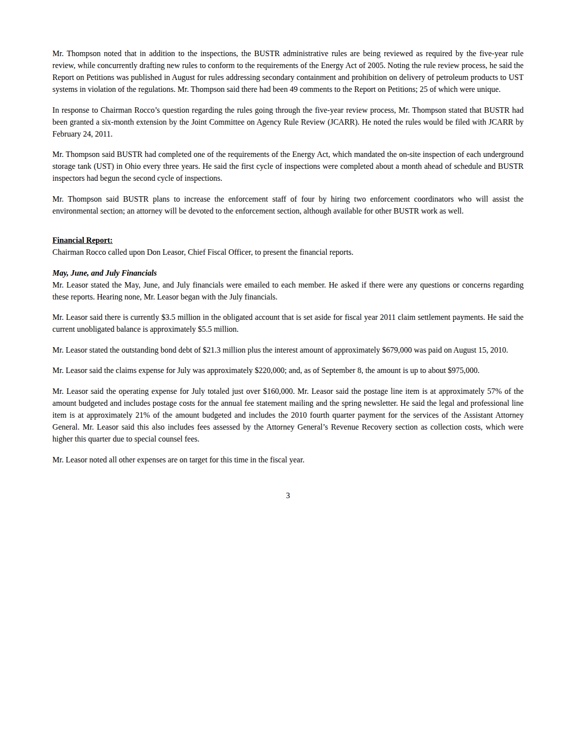Mr. Thompson noted that in addition to the inspections, the BUSTR administrative rules are being reviewed as required by the five-year rule review, while concurrently drafting new rules to conform to the requirements of the Energy Act of 2005. Noting the rule review process, he said the Report on Petitions was published in August for rules addressing secondary containment and prohibition on delivery of petroleum products to UST systems in violation of the regulations. Mr. Thompson said there had been 49 comments to the Report on Petitions; 25 of which were unique.
In response to Chairman Rocco’s question regarding the rules going through the five-year review process, Mr. Thompson stated that BUSTR had been granted a six-month extension by the Joint Committee on Agency Rule Review (JCARR). He noted the rules would be filed with JCARR by February 24, 2011.
Mr. Thompson said BUSTR had completed one of the requirements of the Energy Act, which mandated the on-site inspection of each underground storage tank (UST) in Ohio every three years. He said the first cycle of inspections were completed about a month ahead of schedule and BUSTR inspectors had begun the second cycle of inspections.
Mr. Thompson said BUSTR plans to increase the enforcement staff of four by hiring two enforcement coordinators who will assist the environmental section; an attorney will be devoted to the enforcement section, although available for other BUSTR work as well.
Financial Report:
Chairman Rocco called upon Don Leasor, Chief Fiscal Officer, to present the financial reports.
May, June, and July Financials
Mr. Leasor stated the May, June, and July financials were emailed to each member. He asked if there were any questions or concerns regarding these reports. Hearing none, Mr. Leasor began with the July financials.
Mr. Leasor said there is currently $3.5 million in the obligated account that is set aside for fiscal year 2011 claim settlement payments. He said the current unobligated balance is approximately $5.5 million.
Mr. Leasor stated the outstanding bond debt of $21.3 million plus the interest amount of approximately $679,000 was paid on August 15, 2010.
Mr. Leasor said the claims expense for July was approximately $220,000; and, as of September 8, the amount is up to about $975,000.
Mr. Leasor said the operating expense for July totaled just over $160,000. Mr. Leasor said the postage line item is at approximately 57% of the amount budgeted and includes postage costs for the annual fee statement mailing and the spring newsletter. He said the legal and professional line item is at approximately 21% of the amount budgeted and includes the 2010 fourth quarter payment for the services of the Assistant Attorney General. Mr. Leasor said this also includes fees assessed by the Attorney General’s Revenue Recovery section as collection costs, which were higher this quarter due to special counsel fees.
Mr. Leasor noted all other expenses are on target for this time in the fiscal year.
3